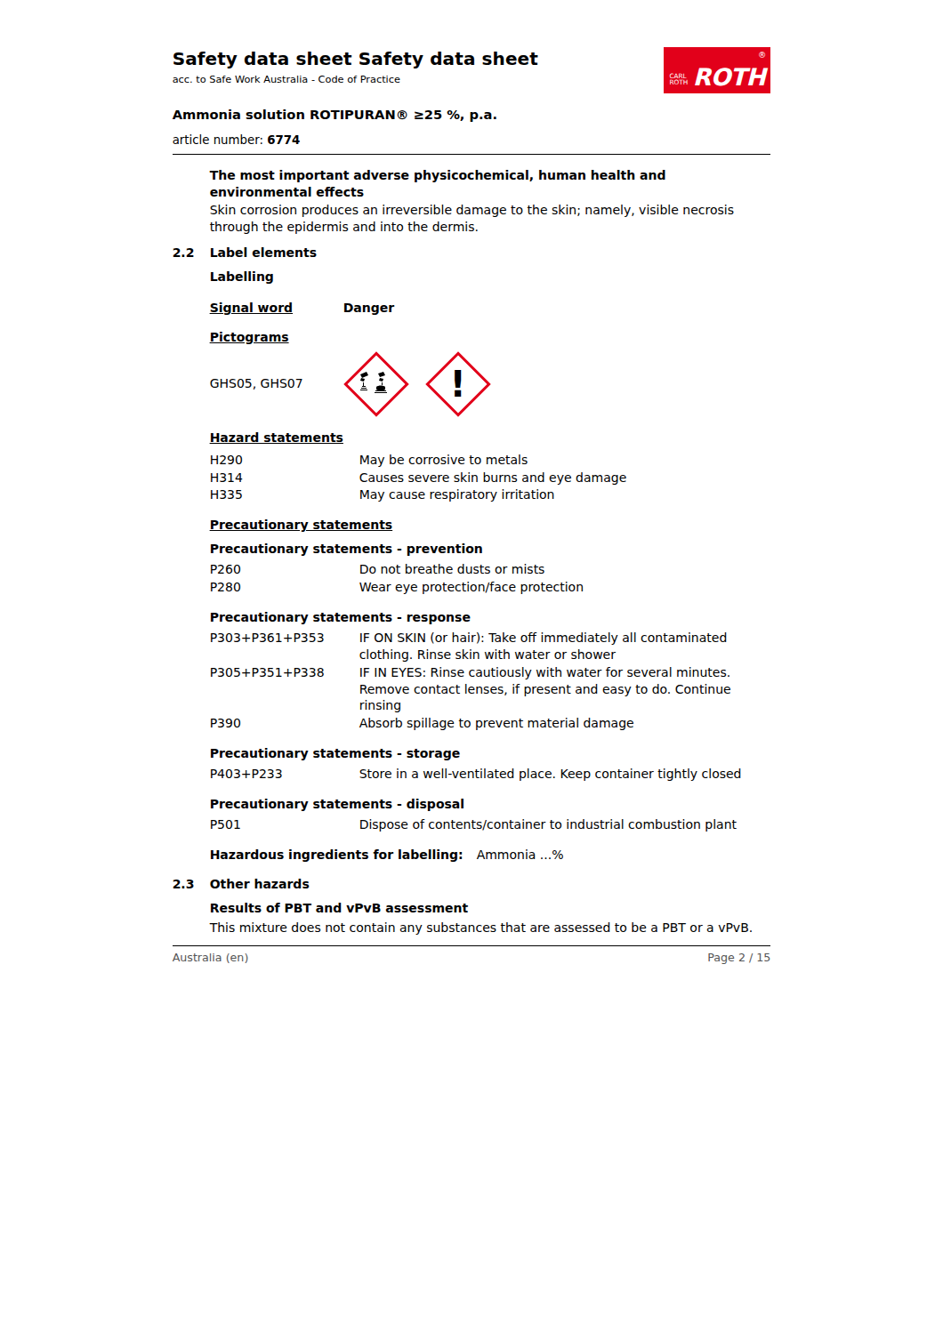Safety data sheet Safety data sheet
acc. to Safe Work Australia - Code of Practice
® CARL
ROTH ROTH
Ammonia solution ROTIPURAN® ≥25 %, p.a.
article number: 6774
The most important adverse physicochemical, human health and environmental effects
Skin corrosion produces an irreversible damage to the skin; namely, visible necrosis through the epidermis and into the dermis.
2.2
Label elements
Labelling
Signal word
Danger
Pictograms
GHS05, GHS07
!
Hazard statements
| H290 | May be corrosive to metals |
| H314 | Causes severe skin burns and eye damage |
| H335 | May cause respiratory irritation |
Precautionary statements
Precautionary statements - prevention
| P260 | Do not breathe dusts or mists |
| P280 | Wear eye protection/face protection |
Precautionary statements - response
| P303+P361+P353 | IF ON SKIN (or hair): Take off immediately all contaminated clothing. Rinse skin with water or shower |
| P305+P351+P338 | IF IN EYES: Rinse cautiously with water for several minutes. Remove contact lenses, if present and easy to do. Continue rinsing |
| P390 | Absorb spillage to prevent material damage |
Precautionary statements - storage
| P403+P233 | Store in a well-ventilated place. Keep container tightly closed |
Precautionary statements - disposal
| P501 | Dispose of contents/container to industrial combustion plant |
Hazardous ingredients for labelling:
Ammonia ...%
2.3
Other hazards
Results of PBT and vPvB assessment
This mixture does not contain any substances that are assessed to be a PBT or a vPvB.
Australia (en)
Page 2 / 15